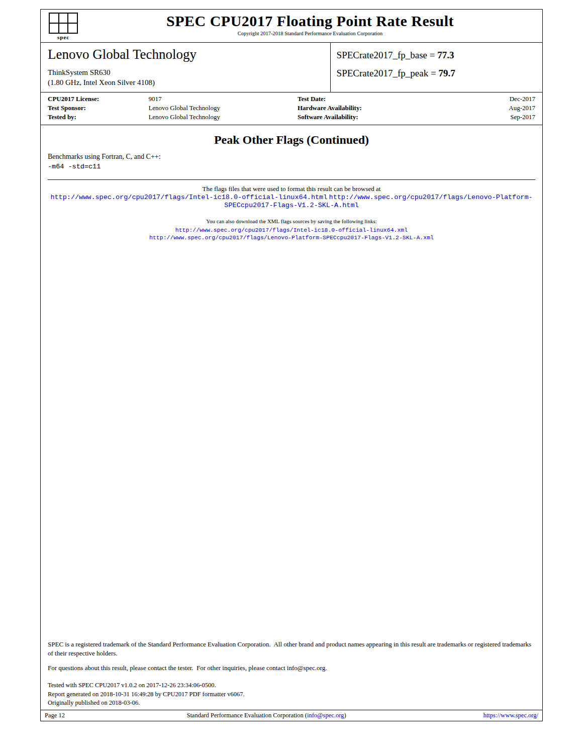spec
SPEC CPU2017 Floating Point Rate Result
Copyright 2017-2018 Standard Performance Evaluation Corporation
Lenovo Global Technology
ThinkSystem SR630
(1.80 GHz, Intel Xeon Silver 4108)
SPECrate2017_fp_base = 77.3
SPECrate2017_fp_peak = 79.7
| CPU2017 License: | 9017 |
| Test Sponsor: | Lenovo Global Technology |
| Tested by: | Lenovo Global Technology |
| Test Date: | Dec-2017 |
| Hardware Availability: | Aug-2017 |
| Software Availability: | Sep-2017 |
Peak Other Flags (Continued)
Benchmarks using Fortran, C, and C++:
-m64 -std=c11
The flags files that were used to format this result can be browsed at
http://www.spec.org/cpu2017/flags/Intel-ic18.0-official-linux64.html http://www.spec.org/cpu2017/flags/Lenovo-Platform-SPECcpu2017-Flags-V1.2-SKL-A.html
You can also download the XML flags sources by saving the following links:
http://www.spec.org/cpu2017/flags/Intel-ic18.0-official-linux64.xml http://www.spec.org/cpu2017/flags/Lenovo-Platform-SPECcpu2017-Flags-V1.2-SKL-A.xml
SPEC is a registered trademark of the Standard Performance Evaluation Corporation. All other brand and product names appearing in this result are trademarks or registered trademarks of their respective holders.
For questions about this result, please contact the tester. For other inquiries, please contact info@spec.org.
Tested with SPEC CPU2017 v1.0.2 on 2017-12-26 23:34:06-0500.
Report generated on 2018-10-31 16:49:28 by CPU2017 PDF formatter v6067.
Originally published on 2018-03-06.
Page 12
Standard Performance Evaluation Corporation (info@spec.org)
https://www.spec.org/